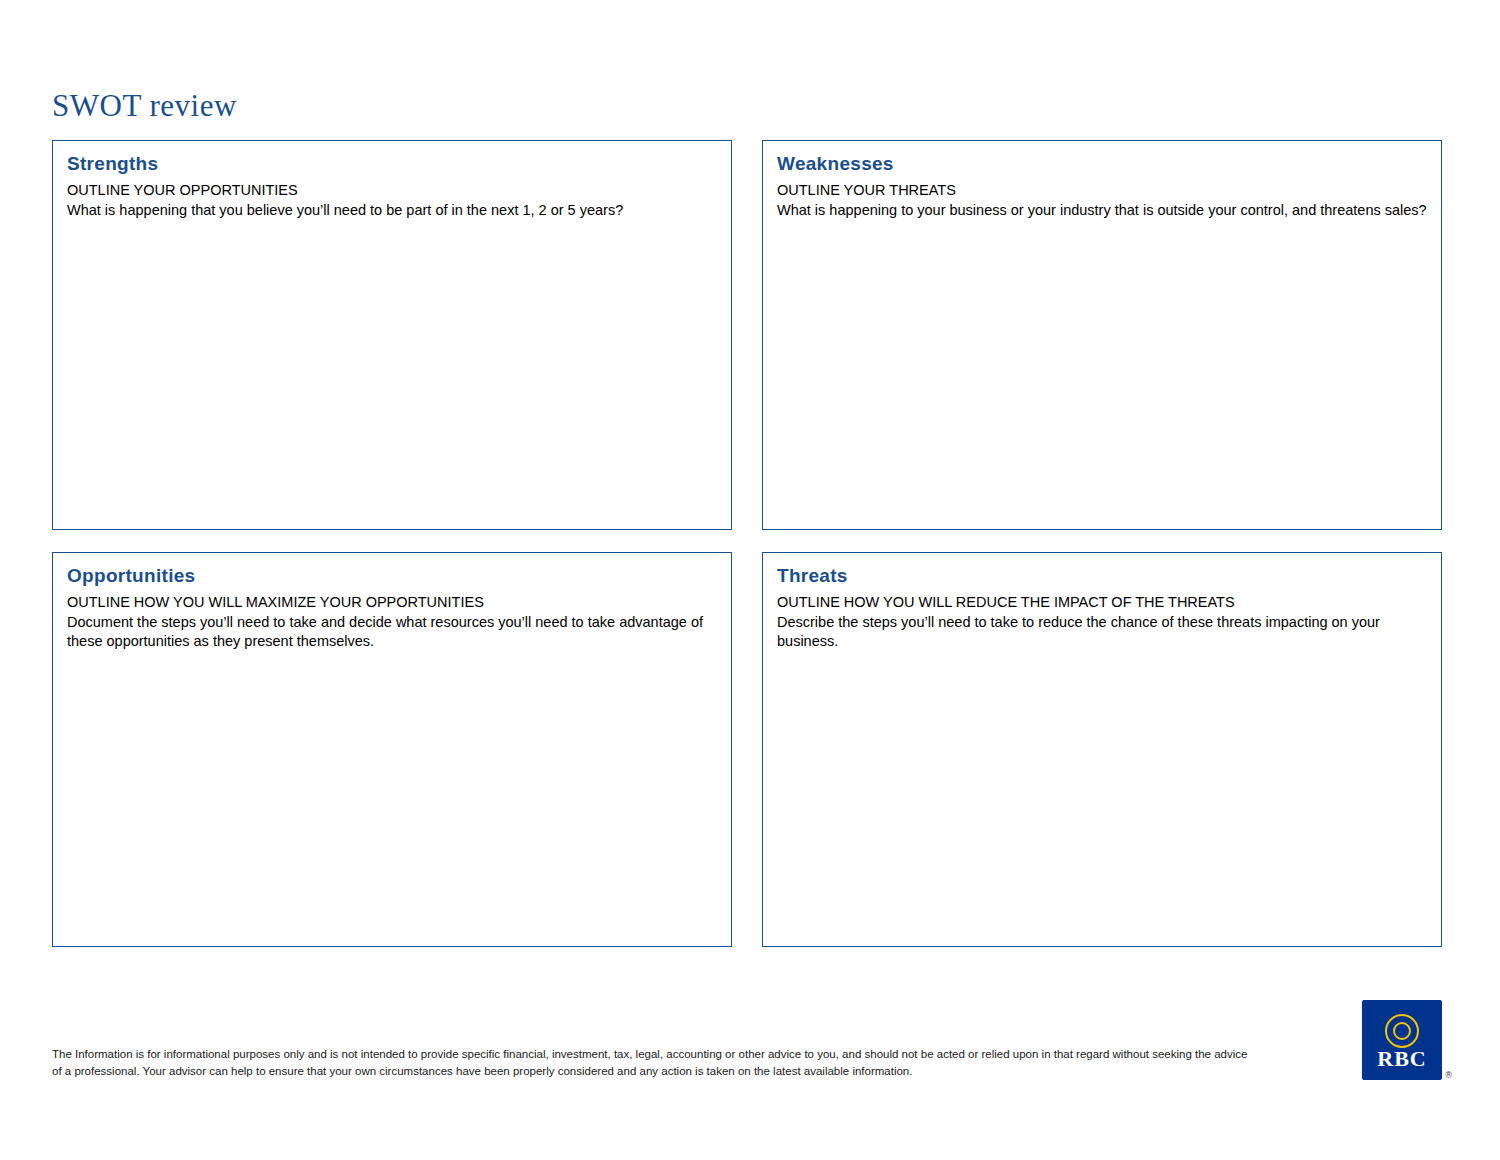SWOT review
Strengths
Outline your opportunities
What is happening that you believe you’ll need to be part of in the next 1, 2 or 5 years?
Weaknesses
Outline your threats
What is happening to your business or your industry that is outside your control, and threatens sales?
Opportunities
Outline how you will maximize your opportunities
Document the steps you’ll need to take and decide what resources you’ll need to take advantage of these opportunities as they present themselves.
Threats
Outline how you will reduce the impact of the threats
Describe the steps you’ll need to take to reduce the chance of these threats impacting on your business.
RBC
®
The Information is for informational purposes only and is not intended to provide specific financial, investment, tax, legal, accounting or other advice to you, and should not be acted or relied upon in that regard without seeking the advice of a professional. Your advisor can help to ensure that your own circumstances have been properly considered and any action is taken on the latest available information.